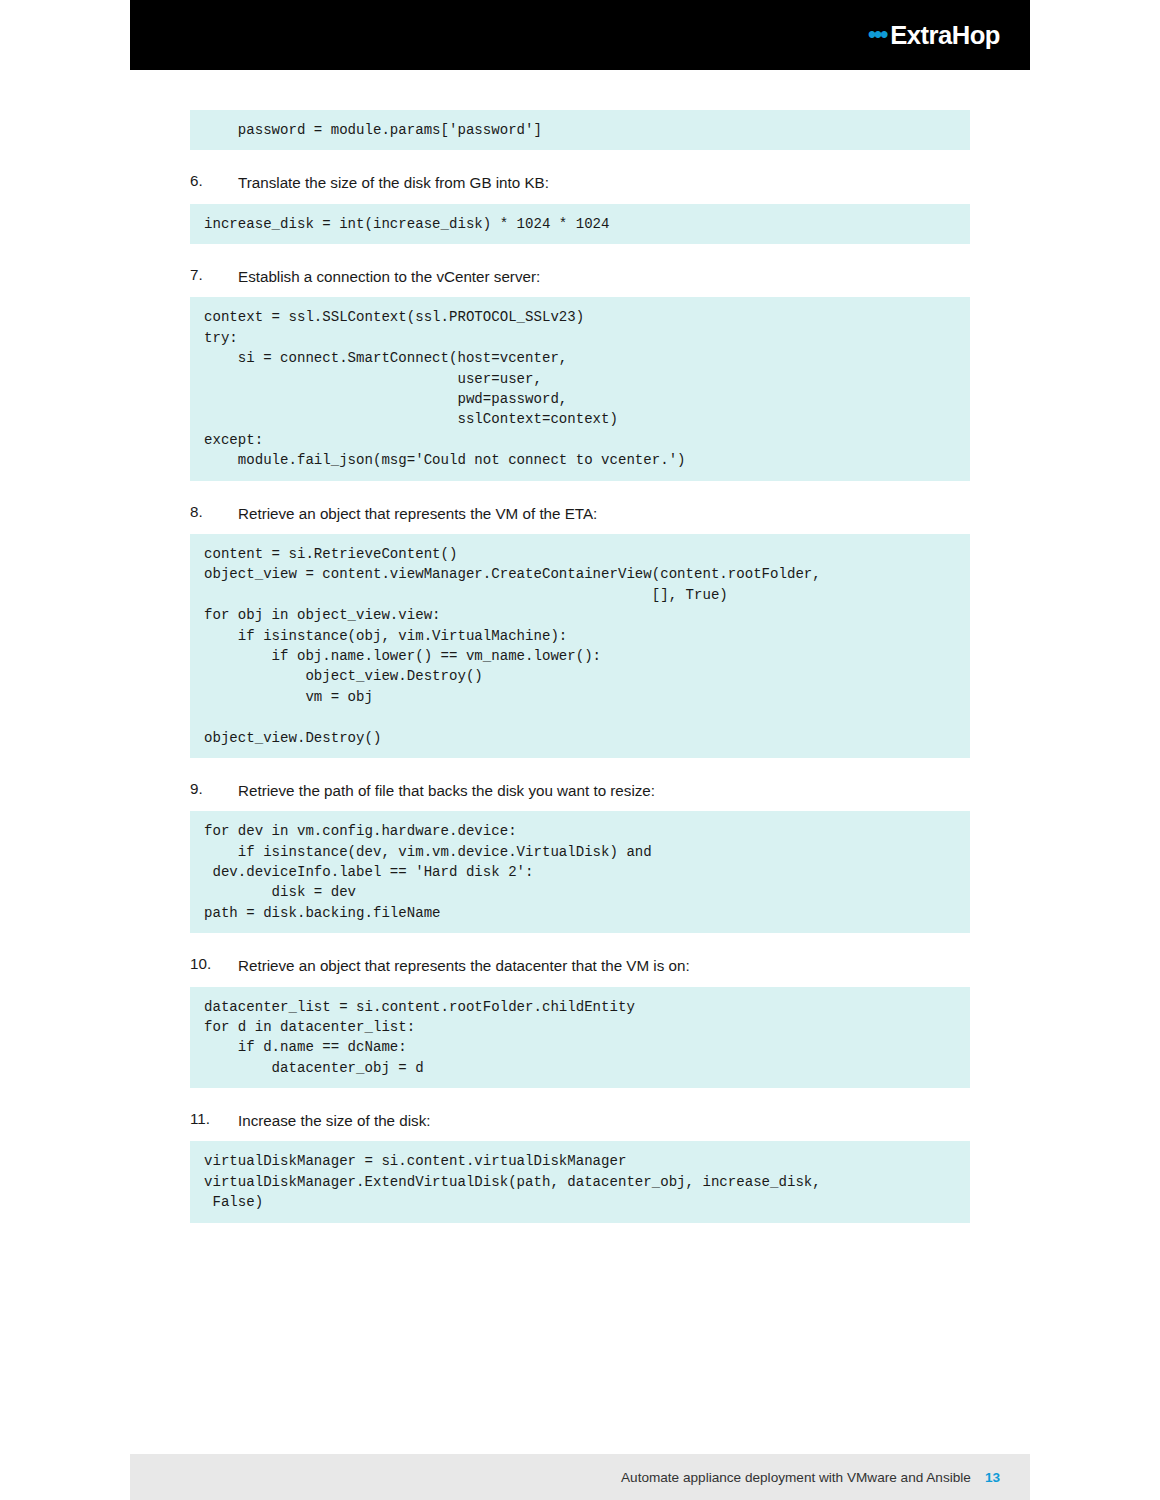•••ExtraHop
password = module.params['password']
Translate the size of the disk from GB into KB:
increase_disk = int(increase_disk) * 1024 * 1024
Establish a connection to the vCenter server:
context = ssl.SSLContext(ssl.PROTOCOL_SSLv23)
try:
    si = connect.SmartConnect(host=vcenter,
                              user=user,
                              pwd=password,
                              sslContext=context)
except:
    module.fail_json(msg='Could not connect to vcenter.')
Retrieve an object that represents the VM of the ETA:
content = si.RetrieveContent()
object_view = content.viewManager.CreateContainerView(content.rootFolder,
                                                     [], True)
for obj in object_view.view:
    if isinstance(obj, vim.VirtualMachine):
        if obj.name.lower() == vm_name.lower():
            object_view.Destroy()
            vm = obj

object_view.Destroy()
Retrieve the path of file that backs the disk you want to resize:
for dev in vm.config.hardware.device:
    if isinstance(dev, vim.vm.device.VirtualDisk) and
 dev.deviceInfo.label == 'Hard disk 2':
        disk = dev
path = disk.backing.fileName
Retrieve an object that represents the datacenter that the VM is on:
datacenter_list = si.content.rootFolder.childEntity
for d in datacenter_list:
    if d.name == dcName:
        datacenter_obj = d
Increase the size of the disk:
virtualDiskManager = si.content.virtualDiskManager
virtualDiskManager.ExtendVirtualDisk(path, datacenter_obj, increase_disk,
 False)
Automate appliance deployment with VMware and Ansible 13